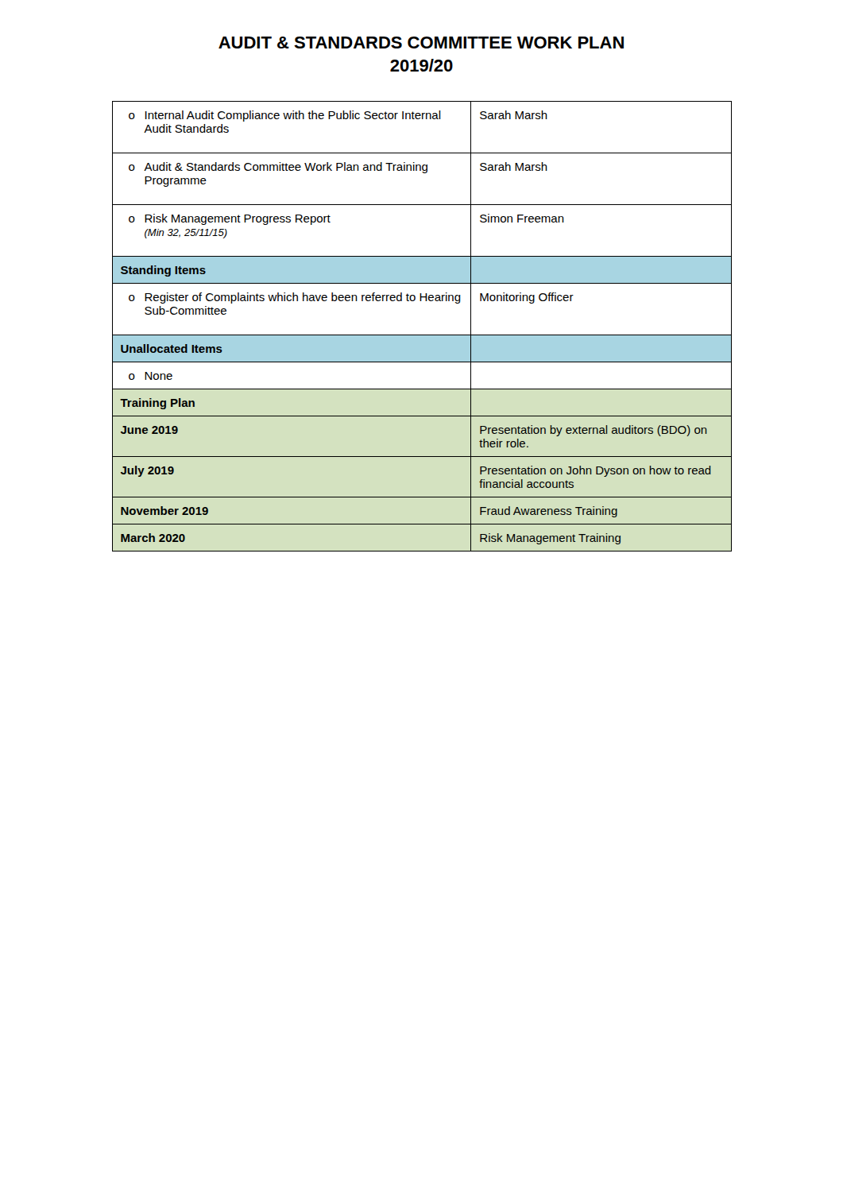AUDIT & STANDARDS COMMITTEE WORK PLAN
2019/20
| Internal Audit Compliance with the Public Sector Internal Audit Standards | Sarah Marsh |
| Audit & Standards Committee Work Plan and Training Programme | Sarah Marsh |
| Risk Management Progress Report (Min 32, 25/11/15) | Simon Freeman |
| Standing Items | |
| Register of Complaints which have been referred to Hearing Sub-Committee | Monitoring Officer |
| Unallocated Items | |
| None | |
| Training Plan | |
| June 2019 | Presentation by external auditors (BDO) on their role. |
| July 2019 | Presentation on John Dyson on how to read financial accounts |
| November 2019 | Fraud Awareness Training |
| March 2020 | Risk Management Training |